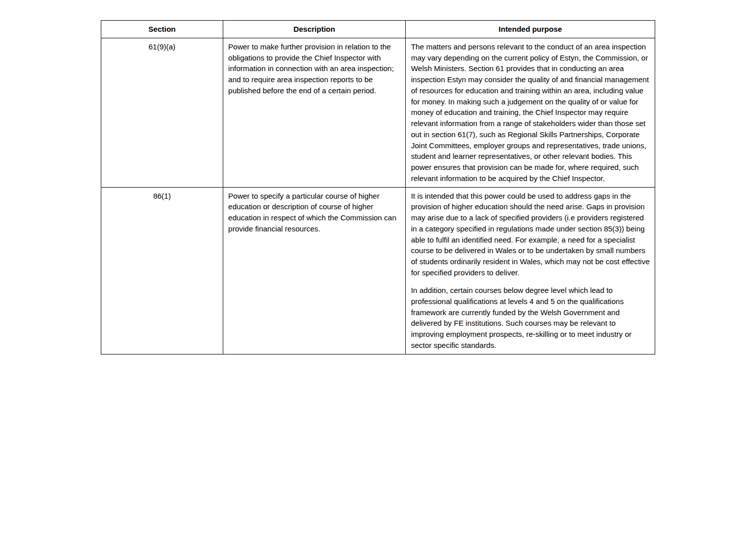| Section | Description | Intended purpose |
| --- | --- | --- |
| 61(9)(a) | Power to make further provision in relation to the obligations to provide the Chief Inspector with information in connection with an area inspection; and to require area inspection reports to be published before the end of a certain period. | The matters and persons relevant to the conduct of an area inspection may vary depending on the current policy of Estyn, the Commission, or Welsh Ministers. Section 61 provides that in conducting an area inspection Estyn may consider the quality of and financial management of resources for education and training within an area, including value for money. In making such a judgement on the quality of or value for money of education and training, the Chief Inspector may require relevant information from a range of stakeholders wider than those set out in section 61(7), such as Regional Skills Partnerships, Corporate Joint Committees, employer groups and representatives, trade unions, student and learner representatives, or other relevant bodies. This power ensures that provision can be made for, where required, such relevant information to be acquired by the Chief Inspector. |
| 86(1) | Power to specify a particular course of higher education or description of course of higher education in respect of which the Commission can provide financial resources. | It is intended that this power could be used to address gaps in the provision of higher education should the need arise. Gaps in provision may arise due to a lack of specified providers (i.e providers registered in a category specified in regulations made under section 85(3)) being able to fulfil an identified need. For example, a need for a specialist course to be delivered in Wales or to be undertaken by small numbers of students ordinarily resident in Wales, which may not be cost effective for specified providers to deliver. In addition, certain courses below degree level which lead to professional qualifications at levels 4 and 5 on the qualifications framework are currently funded by the Welsh Government and delivered by FE institutions. Such courses may be relevant to improving employment prospects, re-skilling or to meet industry or sector specific standards. |